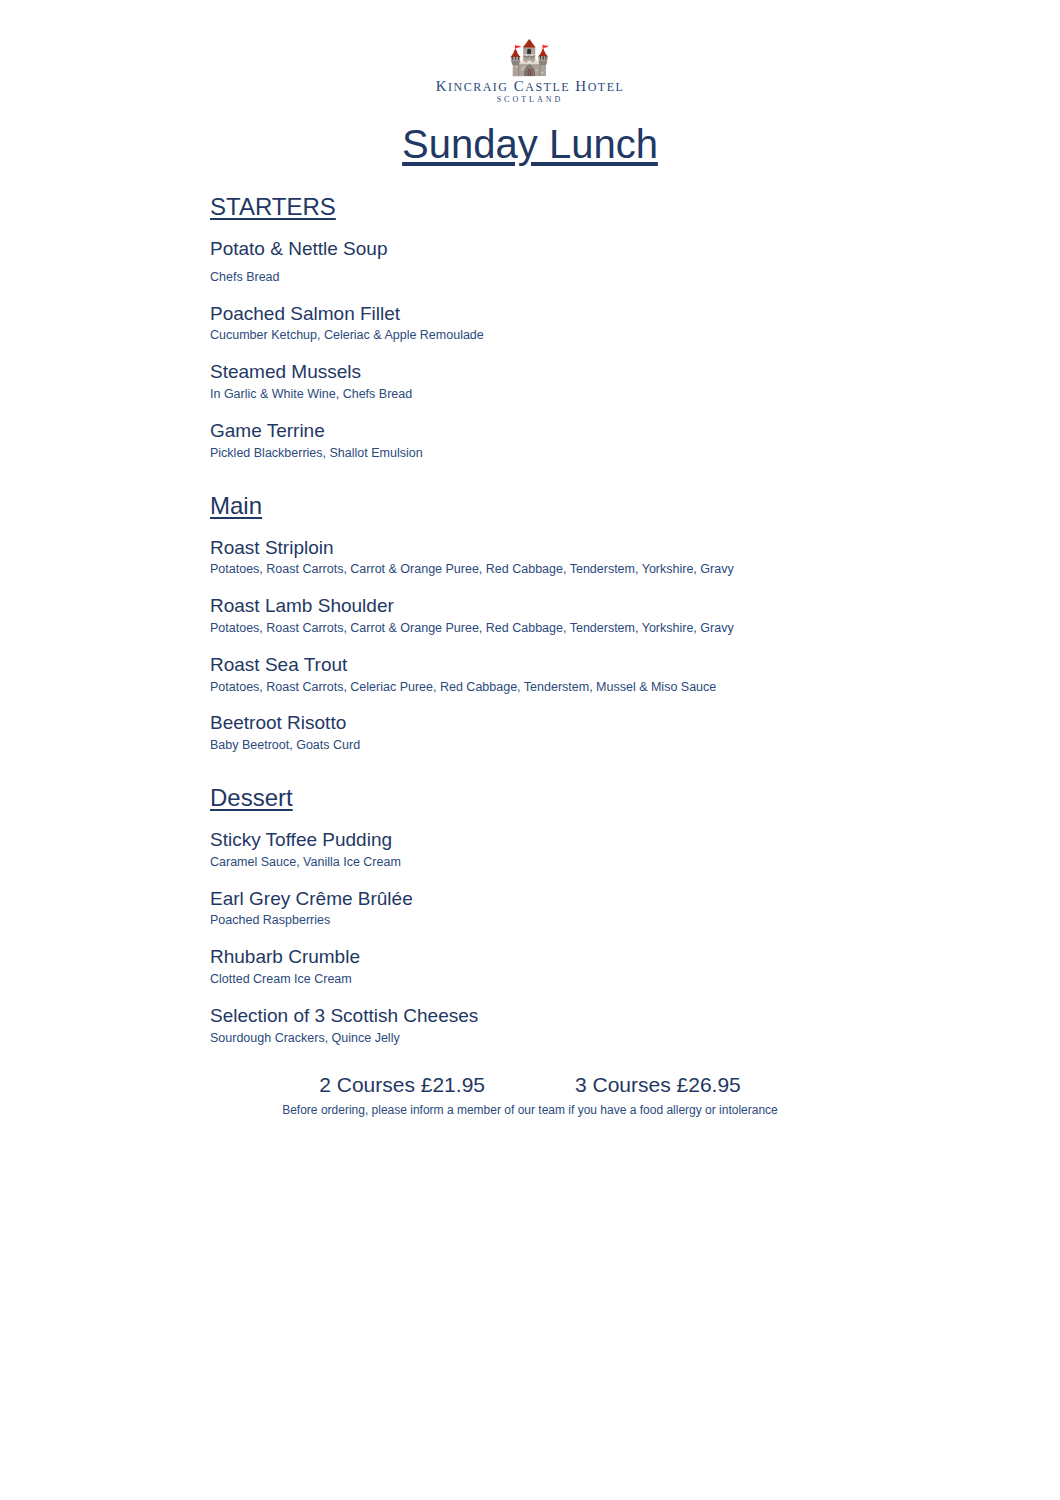🏰
KINCRAIG CASTLE HOTEL
SCOTLAND
Sunday Lunch
STARTERS
Potato & Nettle Soup
Chefs Bread
Poached Salmon Fillet
Cucumber Ketchup, Celeriac & Apple Remoulade
Steamed Mussels
In Garlic & White Wine, Chefs Bread
Game Terrine
Pickled Blackberries, Shallot Emulsion
Main
Roast Striploin
Potatoes, Roast Carrots, Carrot & Orange Puree, Red Cabbage, Tenderstem, Yorkshire, Gravy
Roast Lamb Shoulder
Potatoes, Roast Carrots, Carrot & Orange Puree, Red Cabbage, Tenderstem, Yorkshire, Gravy
Roast Sea Trout
Potatoes, Roast Carrots, Celeriac Puree, Red Cabbage, Tenderstem, Mussel & Miso Sauce
Beetroot Risotto
Baby Beetroot, Goats Curd
Dessert
Sticky Toffee Pudding
Caramel Sauce, Vanilla Ice Cream
Earl Grey Crême Brûlée
Poached Raspberries
Rhubarb Crumble
Clotted Cream Ice Cream
Selection of 3 Scottish Cheeses
Sourdough Crackers, Quince Jelly
2 Courses £21.95 3 Courses £26.95
Before ordering, please inform a member of our team if you have a food allergy or intolerance